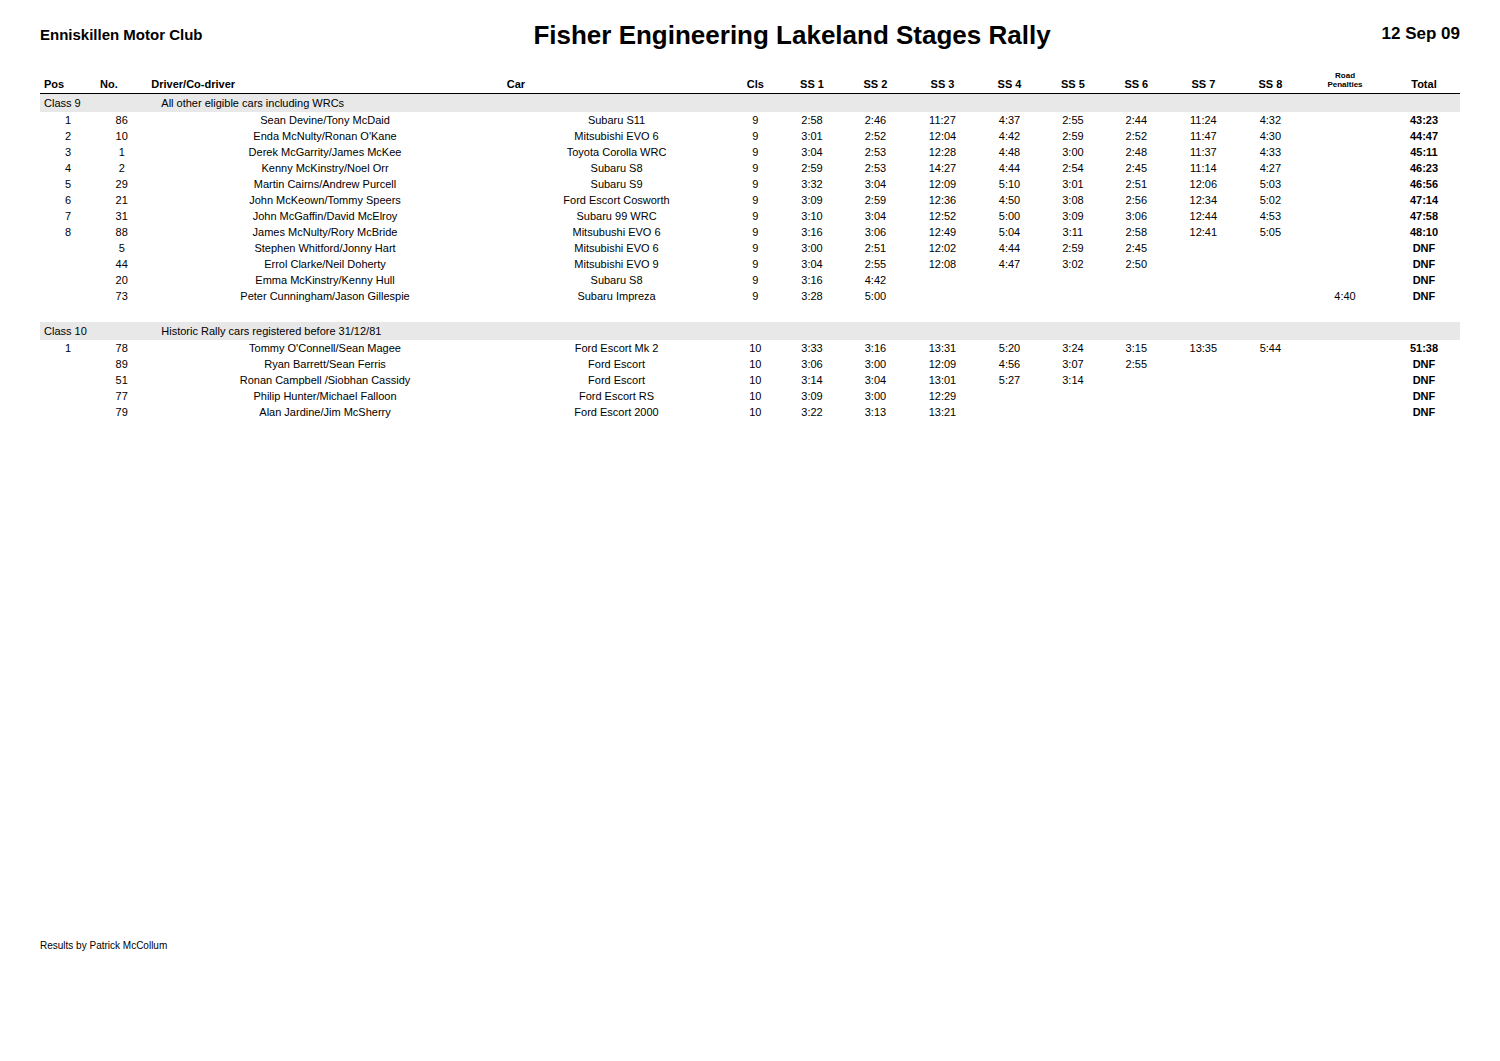Enniskillen Motor Club
Fisher Engineering Lakeland Stages Rally
12 Sep 09
| Pos | No. | Driver/Co-driver | Car | Cls | SS 1 | SS 2 | SS 3 | SS 4 | SS 5 | SS 6 | SS 7 | SS 8 | Road Penalties | Total |
| --- | --- | --- | --- | --- | --- | --- | --- | --- | --- | --- | --- | --- | --- | --- |
| Class 9 | All other eligible cars including WRCs |
| 1 | 86 | Sean Devine/Tony McDaid | Subaru S11 | 9 | 2:58 | 2:46 | 11:27 | 4:37 | 2:55 | 2:44 | 11:24 | 4:32 | | 43:23 |
| 2 | 10 | Enda McNulty/Ronan O'Kane | Mitsubishi EVO 6 | 9 | 3:01 | 2:52 | 12:04 | 4:42 | 2:59 | 2:52 | 11:47 | 4:30 | | 44:47 |
| 3 | 1 | Derek McGarrity/James McKee | Toyota Corolla WRC | 9 | 3:04 | 2:53 | 12:28 | 4:48 | 3:00 | 2:48 | 11:37 | 4:33 | | 45:11 |
| 4 | 2 | Kenny McKinstry/Noel Orr | Subaru S8 | 9 | 2:59 | 2:53 | 14:27 | 4:44 | 2:54 | 2:45 | 11:14 | 4:27 | | 46:23 |
| 5 | 29 | Martin Cairns/Andrew Purcell | Subaru S9 | 9 | 3:32 | 3:04 | 12:09 | 5:10 | 3:01 | 2:51 | 12:06 | 5:03 | | 46:56 |
| 6 | 21 | John McKeown/Tommy Speers | Ford Escort Cosworth | 9 | 3:09 | 2:59 | 12:36 | 4:50 | 3:08 | 2:56 | 12:34 | 5:02 | | 47:14 |
| 7 | 31 | John McGaffin/David McElroy | Subaru 99 WRC | 9 | 3:10 | 3:04 | 12:52 | 5:00 | 3:09 | 3:06 | 12:44 | 4:53 | | 47:58 |
| 8 | 88 | James McNulty/Rory McBride | Mitsubushi EVO 6 | 9 | 3:16 | 3:06 | 12:49 | 5:04 | 3:11 | 2:58 | 12:41 | 5:05 | | 48:10 |
| | 5 | Stephen Whitford/Jonny Hart | Mitsubishi EVO 6 | 9 | 3:00 | 2:51 | 12:02 | 4:44 | 2:59 | 2:45 | | | | DNF |
| | 44 | Errol Clarke/Neil Doherty | Mitsubishi EVO 9 | 9 | 3:04 | 2:55 | 12:08 | 4:47 | 3:02 | 2:50 | | | | DNF |
| | 20 | Emma McKinstry/Kenny Hull | Subaru S8 | 9 | 3:16 | 4:42 | | | | | | | | DNF |
| | 73 | Peter Cunningham/Jason Gillespie | Subaru Impreza | 9 | 3:28 | 5:00 | | | | | | | 4:40 | DNF |
| Class 10 | Historic Rally cars registered before 31/12/81 |
| 1 | 78 | Tommy O'Connell/Sean Magee | Ford Escort Mk 2 | 10 | 3:33 | 3:16 | 13:31 | 5:20 | 3:24 | 3:15 | 13:35 | 5:44 | | 51:38 |
| | 89 | Ryan Barrett/Sean Ferris | Ford Escort | 10 | 3:06 | 3:00 | 12:09 | 4:56 | 3:07 | 2:55 | | | | DNF |
| | 51 | Ronan Campbell /Siobhan Cassidy | Ford Escort | 10 | 3:14 | 3:04 | 13:01 | 5:27 | 3:14 | | | | | DNF |
| | 77 | Philip Hunter/Michael Falloon | Ford Escort RS | 10 | 3:09 | 3:00 | 12:29 | | | | | | | DNF |
| | 79 | Alan Jardine/Jim McSherry | Ford Escort 2000 | 10 | 3:22 | 3:13 | 13:21 | | | | | | | DNF |
Results by Patrick McCollum